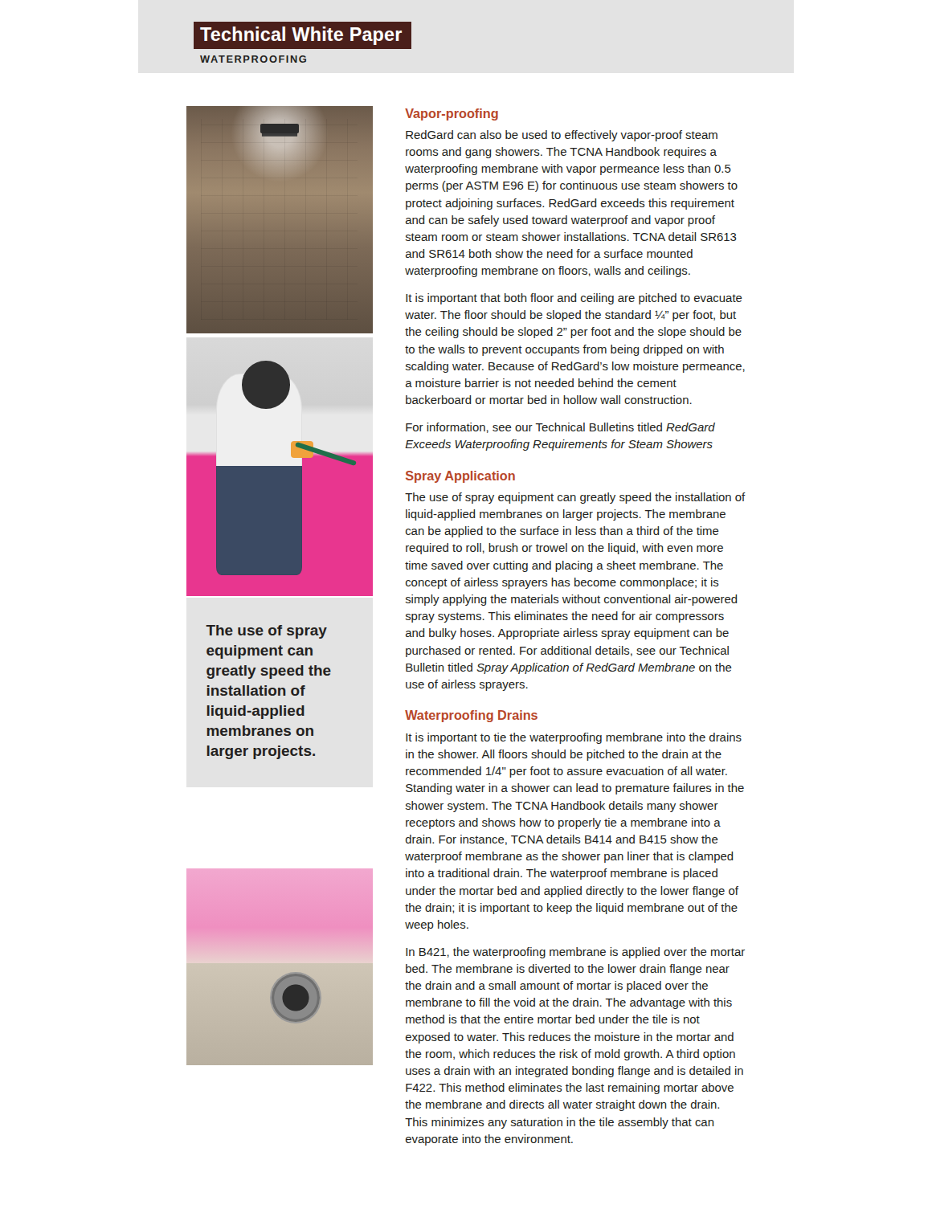Technical White Paper
WATERPROOFING
The use of spray equipment can greatly speed the installation of liquid-applied membranes on larger projects.
Vapor-proofing
RedGard can also be used to effectively vapor-proof steam rooms and gang showers. The TCNA Handbook requires a waterproofing membrane with vapor permeance less than 0.5 perms (per ASTM E96 E) for continuous use steam showers to protect adjoining surfaces. RedGard exceeds this requirement and can be safely used toward waterproof and vapor proof steam room or steam shower installations. TCNA detail SR613 and SR614 both show the need for a surface mounted waterproofing membrane on floors, walls and ceilings.
It is important that both floor and ceiling are pitched to evacuate water. The floor should be sloped the standard ¼” per foot, but the ceiling should be sloped 2” per foot and the slope should be to the walls to prevent occupants from being dripped on with scalding water. Because of RedGard’s low moisture permeance, a moisture barrier is not needed behind the cement backerboard or mortar bed in hollow wall construction.
For information, see our Technical Bulletins titled RedGard Exceeds Waterproofing Requirements for Steam Showers
Spray Application
The use of spray equipment can greatly speed the installation of liquid-applied membranes on larger projects. The membrane can be applied to the surface in less than a third of the time required to roll, brush or trowel on the liquid, with even more time saved over cutting and placing a sheet membrane. The concept of airless sprayers has become commonplace; it is simply applying the materials without conventional air-powered spray systems. This eliminates the need for air compressors and bulky hoses. Appropriate airless spray equipment can be purchased or rented. For additional details, see our Technical Bulletin titled Spray Application of RedGard Membrane on the use of airless sprayers.
Waterproofing Drains
It is important to tie the waterproofing membrane into the drains in the shower. All floors should be pitched to the drain at the recommended 1/4" per foot to assure evacuation of all water. Standing water in a shower can lead to premature failures in the shower system. The TCNA Handbook details many shower receptors and shows how to properly tie a membrane into a drain. For instance, TCNA details B414 and B415 show the waterproof membrane as the shower pan liner that is clamped into a traditional drain. The waterproof membrane is placed under the mortar bed and applied directly to the lower flange of the drain; it is important to keep the liquid membrane out of the weep holes.
In B421, the waterproofing membrane is applied over the mortar bed. The membrane is diverted to the lower drain flange near the drain and a small amount of mortar is placed over the membrane to fill the void at the drain. The advantage with this method is that the entire mortar bed under the tile is not exposed to water. This reduces the moisture in the mortar and the room, which reduces the risk of mold growth. A third option uses a drain with an integrated bonding flange and is detailed in F422. This method eliminates the last remaining mortar above the membrane and directs all water straight down the drain. This minimizes any saturation in the tile assembly that can evaporate into the environment.